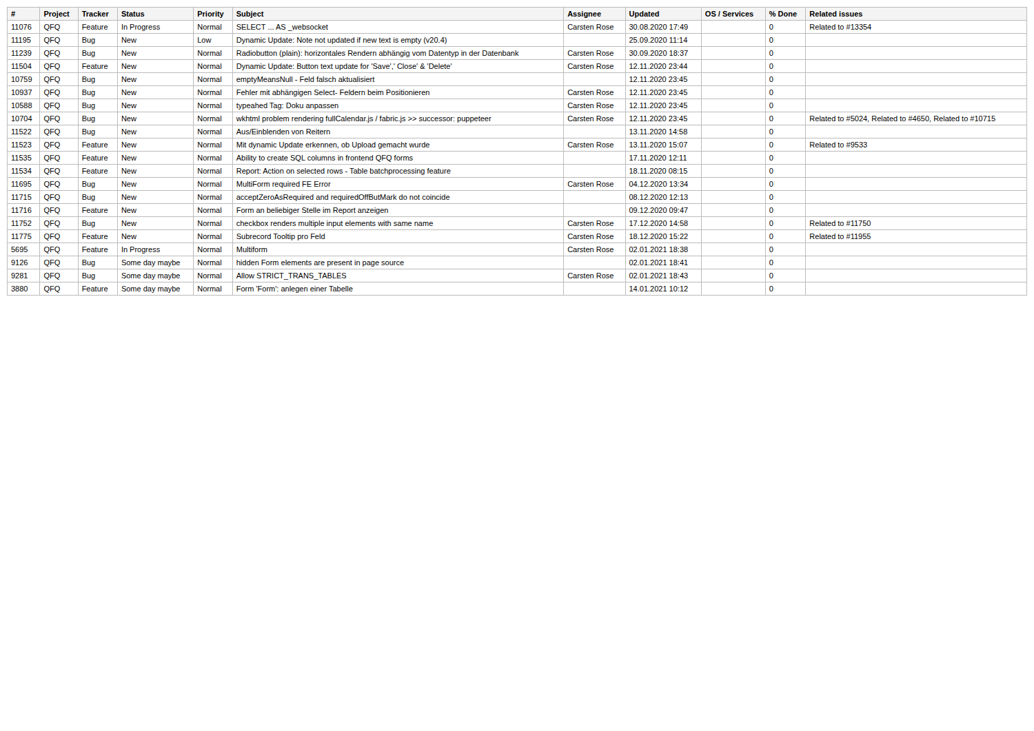| # | Project | Tracker | Status | Priority | Subject | Assignee | Updated | OS / Services | % Done | Related issues |
| --- | --- | --- | --- | --- | --- | --- | --- | --- | --- | --- |
| 11076 | QFQ | Feature | In Progress | Normal | SELECT ... AS _websocket | Carsten Rose | 30.08.2020 17:49 | | 0 | Related to #13354 |
| 11195 | QFQ | Bug | New | Low | Dynamic Update: Note not updated if new text is empty (v20.4) | | 25.09.2020 11:14 | | 0 | |
| 11239 | QFQ | Bug | New | Normal | Radiobutton (plain): horizontales Rendern abhängig vom Datentyp in der Datenbank | Carsten Rose | 30.09.2020 18:37 | | 0 | |
| 11504 | QFQ | Feature | New | Normal | Dynamic Update: Button text update for 'Save',' Close' & 'Delete' | Carsten Rose | 12.11.2020 23:44 | | 0 | |
| 10759 | QFQ | Bug | New | Normal | emptyMeansNull - Feld falsch aktualisiert | | 12.11.2020 23:45 | | 0 | |
| 10937 | QFQ | Bug | New | Normal | Fehler mit abhängigen Select- Feldern beim Positionieren | Carsten Rose | 12.11.2020 23:45 | | 0 | |
| 10588 | QFQ | Bug | New | Normal | typeahed Tag: Doku anpassen | Carsten Rose | 12.11.2020 23:45 | | 0 | |
| 10704 | QFQ | Bug | New | Normal | wkhtml problem rendering fullCalendar.js / fabric.js >> successor: puppeteer | Carsten Rose | 12.11.2020 23:45 | | 0 | Related to #5024, Related to #4650, Related to #10715 |
| 11522 | QFQ | Bug | New | Normal | Aus/Einblenden von Reitern | | 13.11.2020 14:58 | | 0 | |
| 11523 | QFQ | Feature | New | Normal | Mit dynamic Update erkennen, ob Upload gemacht wurde | Carsten Rose | 13.11.2020 15:07 | | 0 | Related to #9533 |
| 11535 | QFQ | Feature | New | Normal | Ability to create SQL columns in frontend QFQ forms | | 17.11.2020 12:11 | | 0 | |
| 11534 | QFQ | Feature | New | Normal | Report: Action on selected rows - Table batchprocessing feature | | 18.11.2020 08:15 | | 0 | |
| 11695 | QFQ | Bug | New | Normal | MultiForm required FE Error | Carsten Rose | 04.12.2020 13:34 | | 0 | |
| 11715 | QFQ | Bug | New | Normal | acceptZeroAsRequired and requiredOffButMark do not coincide | | 08.12.2020 12:13 | | 0 | |
| 11716 | QFQ | Feature | New | Normal | Form an beliebiger Stelle im Report anzeigen | | 09.12.2020 09:47 | | 0 | |
| 11752 | QFQ | Bug | New | Normal | checkbox renders multiple input elements with same name | Carsten Rose | 17.12.2020 14:58 | | 0 | Related to #11750 |
| 11775 | QFQ | Feature | New | Normal | Subrecord Tooltip pro Feld | Carsten Rose | 18.12.2020 15:22 | | 0 | Related to #11955 |
| 5695 | QFQ | Feature | In Progress | Normal | Multiform | Carsten Rose | 02.01.2021 18:38 | | 0 | |
| 9126 | QFQ | Bug | Some day maybe | Normal | hidden Form elements are present in page source | | 02.01.2021 18:41 | | 0 | |
| 9281 | QFQ | Bug | Some day maybe | Normal | Allow STRICT_TRANS_TABLES | Carsten Rose | 02.01.2021 18:43 | | 0 | |
| 3880 | QFQ | Feature | Some day maybe | Normal | Form 'Form': anlegen einer Tabelle | | 14.01.2021 10:12 | | 0 | |